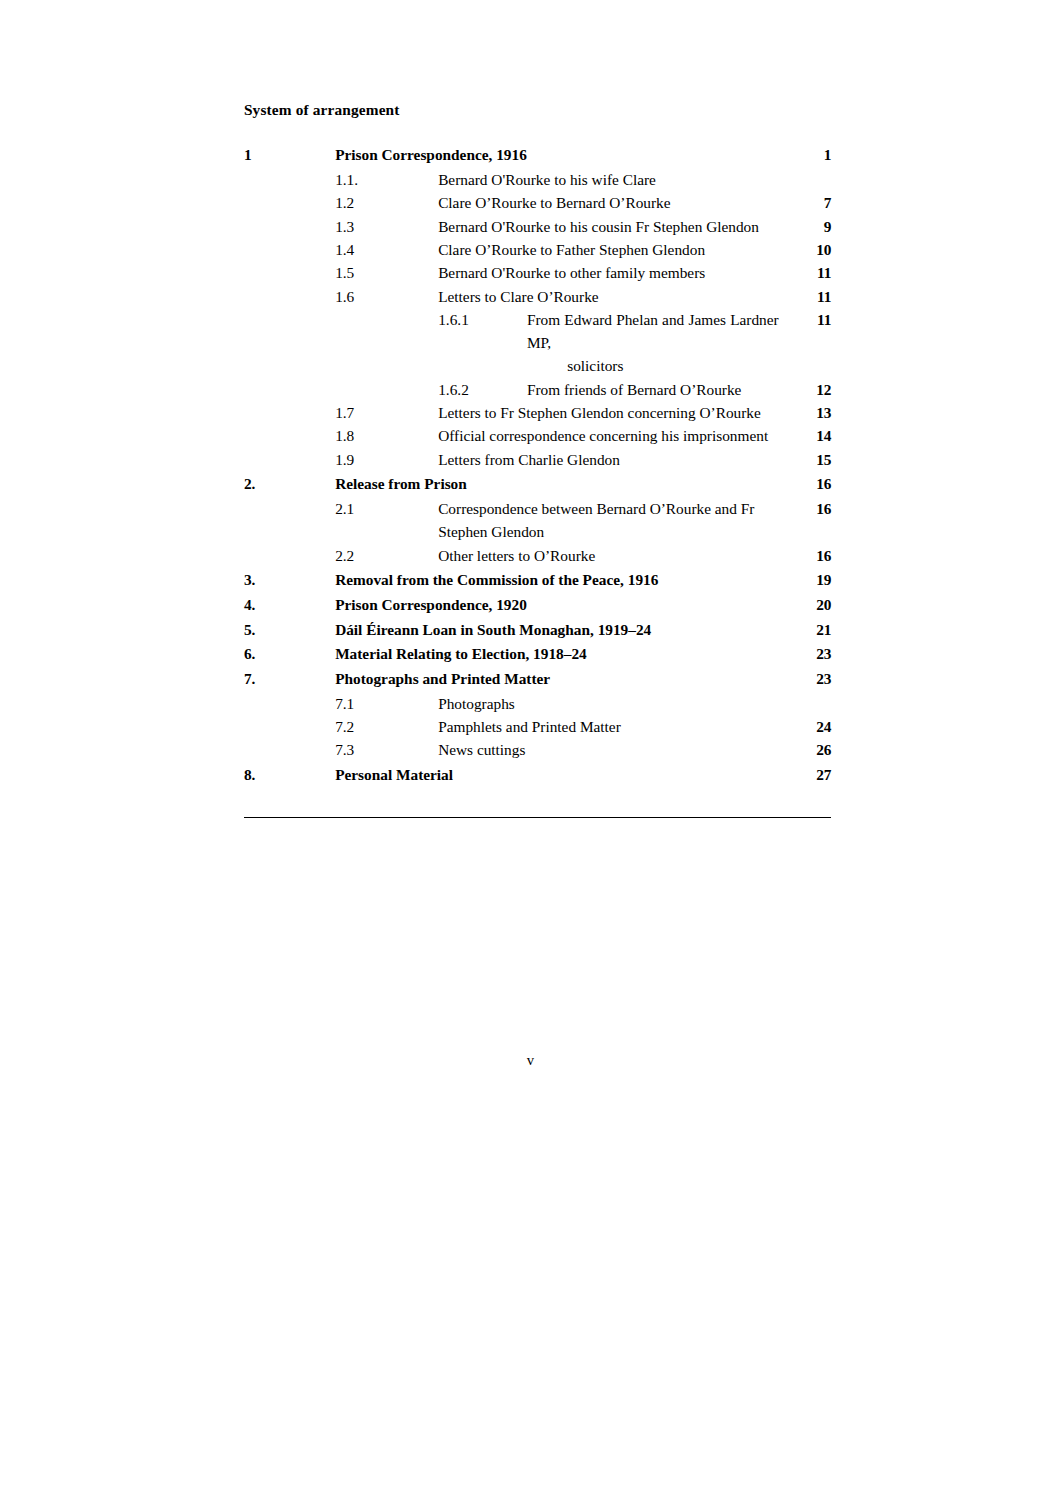System of arrangement
| 1 | Prison Correspondence, 1916 | | 1 |
| | 1.1. | Bernard O'Rourke to his wife Clare | |
| | 1.2 | Clare O’Rourke to Bernard O’Rourke | 7 |
| | 1.3 | Bernard O'Rourke to his cousin Fr Stephen Glendon | 9 |
| | 1.4 | Clare O’Rourke to Father Stephen Glendon | 10 |
| | 1.5 | Bernard O'Rourke to other family members | 11 |
| | 1.6 | Letters to Clare O’Rourke | 11 |
| | | 1.6.1 | From Edward Phelan and James Lardner MP, | 11 |
| | | | solicitors | |
| | | 1.6.2 | From friends of Bernard O’Rourke | 12 |
| | 1.7 | Letters to Fr Stephen Glendon concerning O’Rourke | 13 |
| | 1.8 | Official correspondence concerning his imprisonment | 14 |
| | 1.9 | Letters from Charlie Glendon | 15 |
| 2. | Release from Prison | | 16 |
| | 2.1 | Correspondence between Bernard O’Rourke and Fr | 16 |
| | | Stephen Glendon | |
| | 2.2 | Other letters to O’Rourke | 16 |
| 3. | Removal from the Commission of the Peace, 1916 | 19 |
| 4. | Prison Correspondence, 1920 | 20 |
| 5. | Dáil Éireann Loan in South Monaghan, 1919–24 | 21 |
| 6. | Material Relating to Election, 1918–24 | 23 |
| 7. | Photographs and Printed Matter | 23 |
| | 7.1 | Photographs | |
| | 7.2 | Pamphlets and Printed Matter | 24 |
| | 7.3 | News cuttings | 26 |
| 8. | Personal Material | 27 |
v